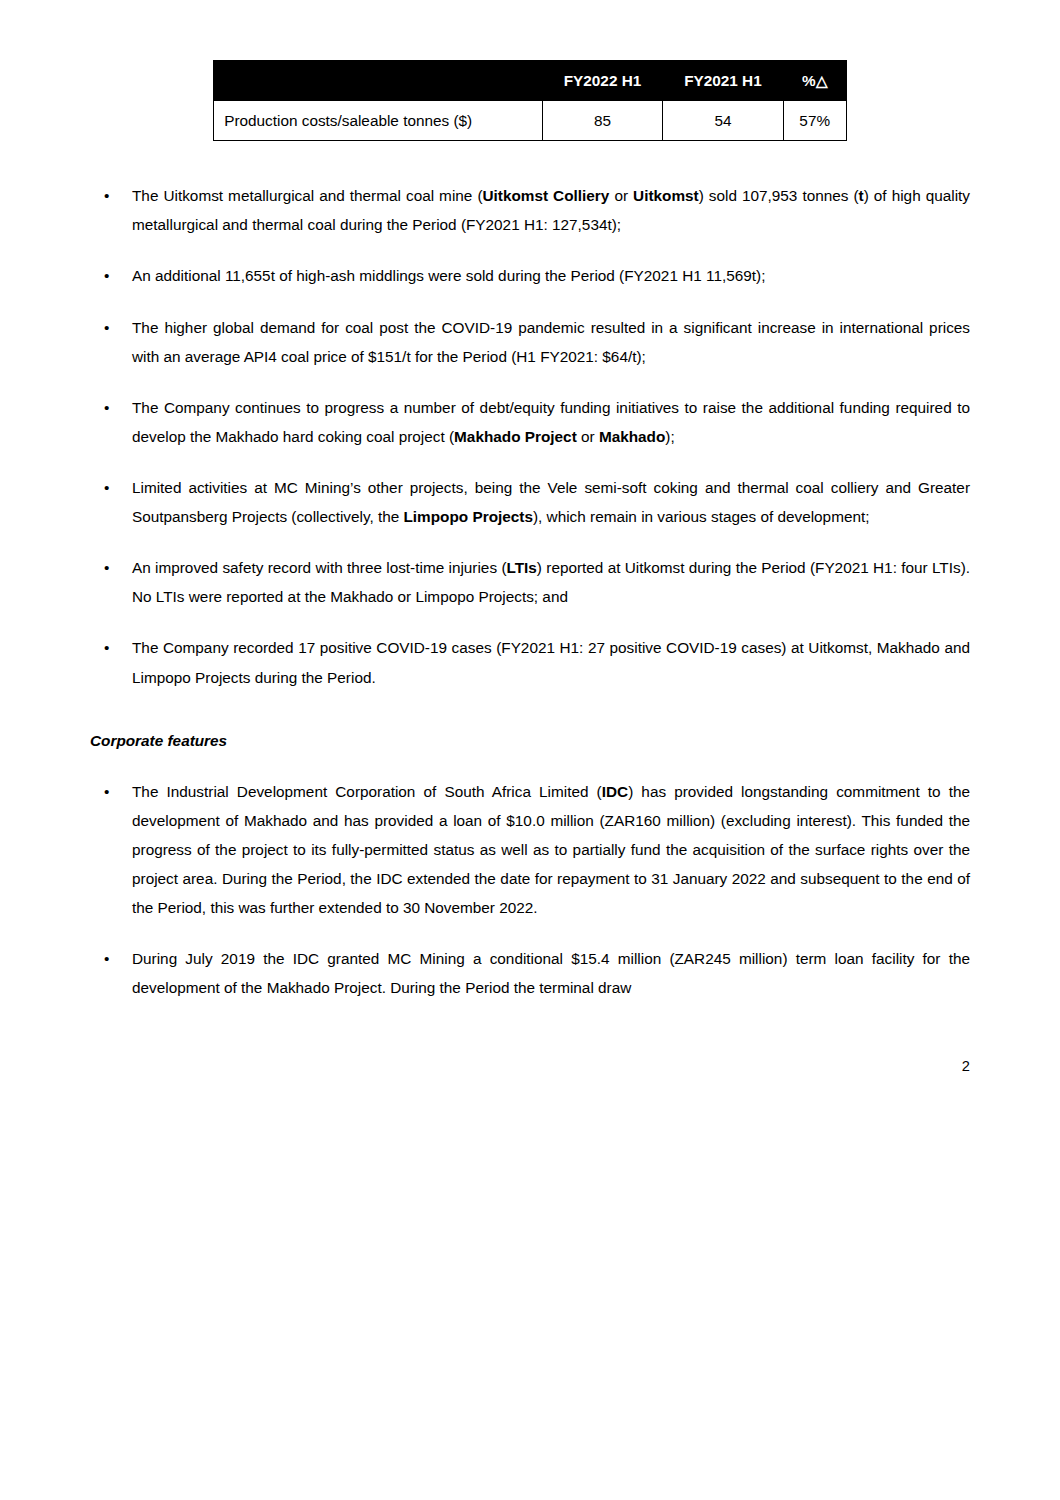| | FY2022 H1 | FY2021 H1 | %△ |
| --- | --- | --- | --- |
| Production costs/saleable tonnes ($) | 85 | 54 | 57% |
The Uitkomst metallurgical and thermal coal mine (Uitkomst Colliery or Uitkomst) sold 107,953 tonnes (t) of high quality metallurgical and thermal coal during the Period (FY2021 H1: 127,534t);
An additional 11,655t of high-ash middlings were sold during the Period (FY2021 H1 11,569t);
The higher global demand for coal post the COVID-19 pandemic resulted in a significant increase in international prices with an average API4 coal price of $151/t for the Period (H1 FY2021: $64/t);
The Company continues to progress a number of debt/equity funding initiatives to raise the additional funding required to develop the Makhado hard coking coal project (Makhado Project or Makhado);
Limited activities at MC Mining’s other projects, being the Vele semi-soft coking and thermal coal colliery and Greater Soutpansberg Projects (collectively, the Limpopo Projects), which remain in various stages of development;
An improved safety record with three lost-time injuries (LTIs) reported at Uitkomst during the Period (FY2021 H1: four LTIs). No LTIs were reported at the Makhado or Limpopo Projects; and
The Company recorded 17 positive COVID-19 cases (FY2021 H1: 27 positive COVID-19 cases) at Uitkomst, Makhado and Limpopo Projects during the Period.
Corporate features
The Industrial Development Corporation of South Africa Limited (IDC) has provided longstanding commitment to the development of Makhado and has provided a loan of $10.0 million (ZAR160 million) (excluding interest). This funded the progress of the project to its fully-permitted status as well as to partially fund the acquisition of the surface rights over the project area. During the Period, the IDC extended the date for repayment to 31 January 2022 and subsequent to the end of the Period, this was further extended to 30 November 2022.
During July 2019 the IDC granted MC Mining a conditional $15.4 million (ZAR245 million) term loan facility for the development of the Makhado Project. During the Period the terminal draw
2